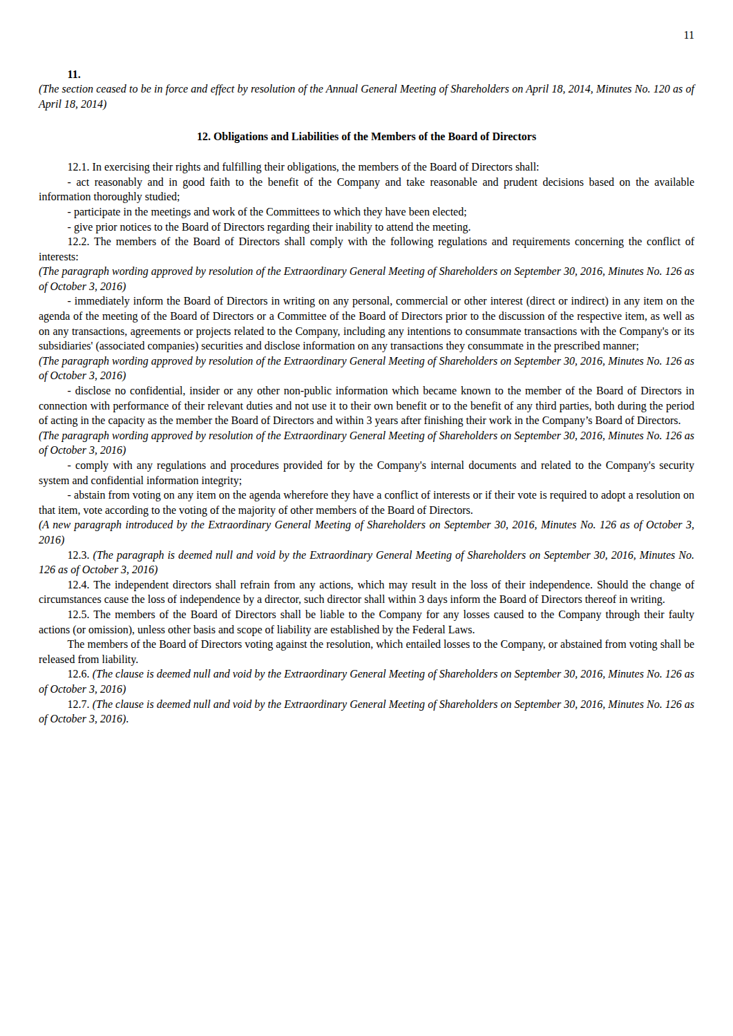11
11.
(The section ceased to be in force and effect by resolution of the Annual General Meeting of Shareholders on April 18, 2014, Minutes No. 120 as of April 18, 2014)
12. Obligations and Liabilities of the Members of the Board of Directors
12.1. In exercising their rights and fulfilling their obligations, the members of the Board of Directors shall:
- act reasonably and in good faith to the benefit of the Company and take reasonable and prudent decisions based on the available information thoroughly studied;
- participate in the meetings and work of the Committees to which they have been elected;
- give prior notices to the Board of Directors regarding their inability to attend the meeting.
12.2. The members of the Board of Directors shall comply with the following regulations and requirements concerning the conflict of interests:
(The paragraph wording approved by resolution of the Extraordinary General Meeting of Shareholders on September 30, 2016, Minutes No. 126 as of October 3, 2016)
- immediately inform the Board of Directors in writing on any personal, commercial or other interest (direct or indirect) in any item on the agenda of the meeting of the Board of Directors or a Committee of the Board of Directors prior to the discussion of the respective item, as well as on any transactions, agreements or projects related to the Company, including any intentions to consummate transactions with the Company's or its subsidiaries' (associated companies) securities and disclose information on any transactions they consummate in the prescribed manner;
(The paragraph wording approved by resolution of the Extraordinary General Meeting of Shareholders on September 30, 2016, Minutes No. 126 as of October 3, 2016)
- disclose no confidential, insider or any other non-public information which became known to the member of the Board of Directors in connection with performance of their relevant duties and not use it to their own benefit or to the benefit of any third parties, both during the period of acting in the capacity as the member the Board of Directors and within 3 years after finishing their work in the Company’s Board of Directors.
(The paragraph wording approved by resolution of the Extraordinary General Meeting of Shareholders on September 30, 2016, Minutes No. 126 as of October 3, 2016)
- comply with any regulations and procedures provided for by the Company's internal documents and related to the Company's security system and confidential information integrity;
- abstain from voting on any item on the agenda wherefore they have a conflict of interests or if their vote is required to adopt a resolution on that item, vote according to the voting of the majority of other members of the Board of Directors.
(A new paragraph introduced by the Extraordinary General Meeting of Shareholders on September 30, 2016, Minutes No. 126 as of October 3, 2016)
12.3. (The paragraph is deemed null and void by the Extraordinary General Meeting of Shareholders on September 30, 2016, Minutes No. 126 as of October 3, 2016)
12.4. The independent directors shall refrain from any actions, which may result in the loss of their independence. Should the change of circumstances cause the loss of independence by a director, such director shall within 3 days inform the Board of Directors thereof in writing.
12.5. The members of the Board of Directors shall be liable to the Company for any losses caused to the Company through their faulty actions (or omission), unless other basis and scope of liability are established by the Federal Laws.
The members of the Board of Directors voting against the resolution, which entailed losses to the Company, or abstained from voting shall be released from liability.
12.6. (The clause is deemed null and void by the Extraordinary General Meeting of Shareholders on September 30, 2016, Minutes No. 126 as of October 3, 2016)
12.7. (The clause is deemed null and void by the Extraordinary General Meeting of Shareholders on September 30, 2016, Minutes No. 126 as of October 3, 2016).